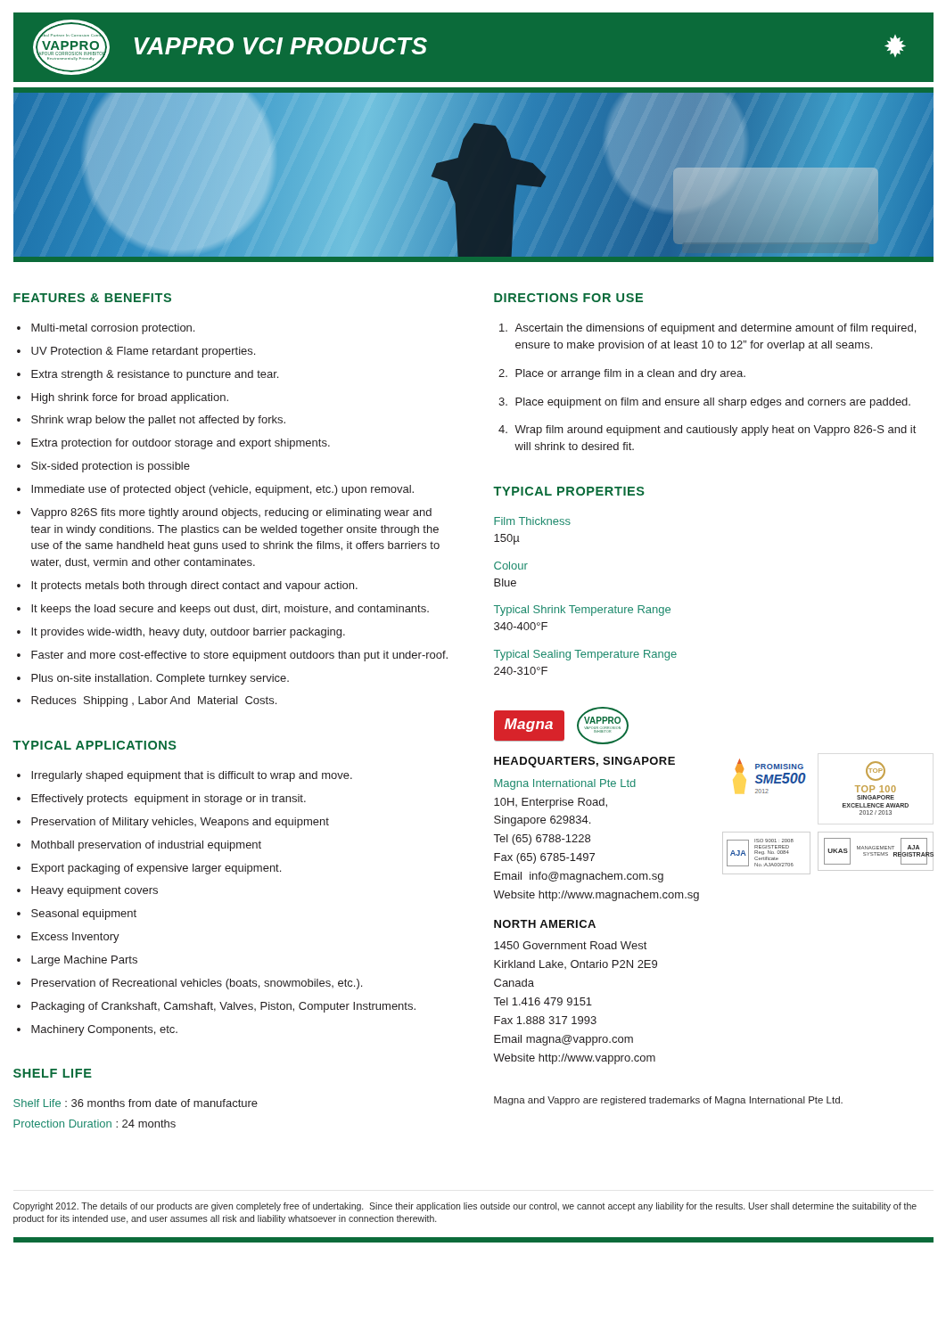Global Partner In Corrosion Control VAPPRO VAPOUR CORROSION INHIBITOR Environmentally Friendly
VAPPRO VCI PRODUCTS
Features & Benefits
Multi-metal corrosion protection.
UV Protection & Flame retardant properties.
Extra strength & resistance to puncture and tear.
High shrink force for broad application.
Shrink wrap below the pallet not affected by forks.
Extra protection for outdoor storage and export shipments.
Six-sided protection is possible
Immediate use of protected object (vehicle, equipment, etc.) upon removal.
Vappro 826S fits more tightly around objects, reducing or eliminating wear and tear in windy conditions. The plastics can be welded together onsite through the use of the same handheld heat guns used to shrink the films, it offers barriers to water, dust, vermin and other contaminates.
It protects metals both through direct contact and vapour action.
It keeps the load secure and keeps out dust, dirt, moisture, and contaminants.
It provides wide-width, heavy duty, outdoor barrier packaging.
Faster and more cost-effective to store equipment outdoors than put it under-roof.
Plus on-site installation. Complete turnkey service.
Reduces Shipping , Labor And Material Costs.
Typical Applications
Irregularly shaped equipment that is difficult to wrap and move.
Effectively protects equipment in storage or in transit.
Preservation of Military vehicles, Weapons and equipment
Mothball preservation of industrial equipment
Export packaging of expensive larger equipment.
Heavy equipment covers
Seasonal equipment
Excess Inventory
Large Machine Parts
Preservation of Recreational vehicles (boats, snowmobiles, etc.).
Packaging of Crankshaft, Camshaft, Valves, Piston, Computer Instruments.
Machinery Components, etc.
Shelf Life
Shelf Life : 36 months from date of manufacture
Protection Duration : 24 months
Directions for Use
Ascertain the dimensions of equipment and determine amount of film required, ensure to make provision of at least 10 to 12” for overlap at all seams.
Place or arrange film in a clean and dry area.
Place equipment on film and ensure all sharp edges and corners are padded.
Wrap film around equipment and cautiously apply heat on Vappro 826-S and it will shrink to desired fit.
Typical Properties
Film Thickness
150µ
Colour
Blue
Typical Shrink Temperature Range
340-400°F
Typical Sealing Temperature Range
240-310°F
Magna
VAPPRO VAPOUR CORROSION INHIBITOR
Headquarters, Singapore
Magna International Pte Ltd
10H, Enterprise Road,
Singapore 629834.
Tel (65) 6788-1228
Fax (65) 6785-1497
Email info@magnachem.com.sg
Website http://www.magnachem.com.sg
North America
1450 Government Road West
Kirkland Lake, Ontario P2N 2E9
Canada
Tel 1.416 479 9151
Fax 1.888 317 1993
Email magna@vappro.com
Website http://www.vappro.com
PROMISING
SME500
2012
TOP
TOP 100
SINGAPORE
EXCELLENCE AWARD
2012 / 2013
AJA
ISO 9001 : 2008
REGISTERED
Reg. No. 0084
Certificate No.:AJA00/2706
UKAS
MANAGEMENT
SYSTEMS
AJA
REGISTRARS
Magna and Vappro are registered trademarks of Magna International Pte Ltd.
Copyright 2012. The details of our products are given completely free of undertaking. Since their application lies outside our control, we cannot accept any liability for the results. User shall determine the suitability of the product for its intended use, and user assumes all risk and liability whatsoever in connection therewith.